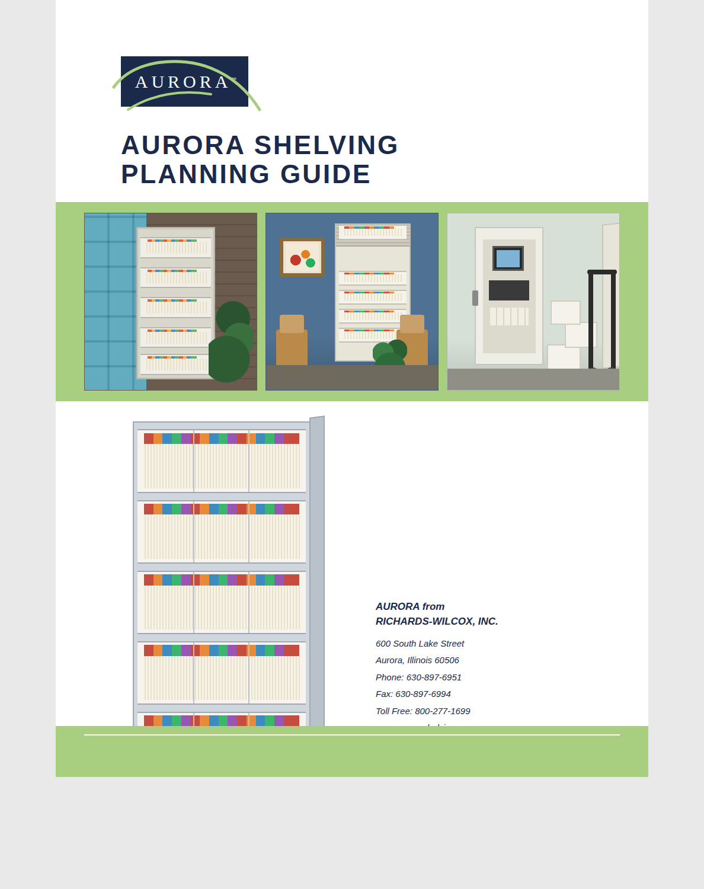AURORA™
Aurora Shelving
Planning Guide
AURORA from
RICHARDS-WILCOX, INC.
600 South Lake Street
Aurora, Illinois 60506
Phone: 630-897-6951
Fax: 630-897-6994
Toll Free: 800-277-1699
www.aurorashelving.com